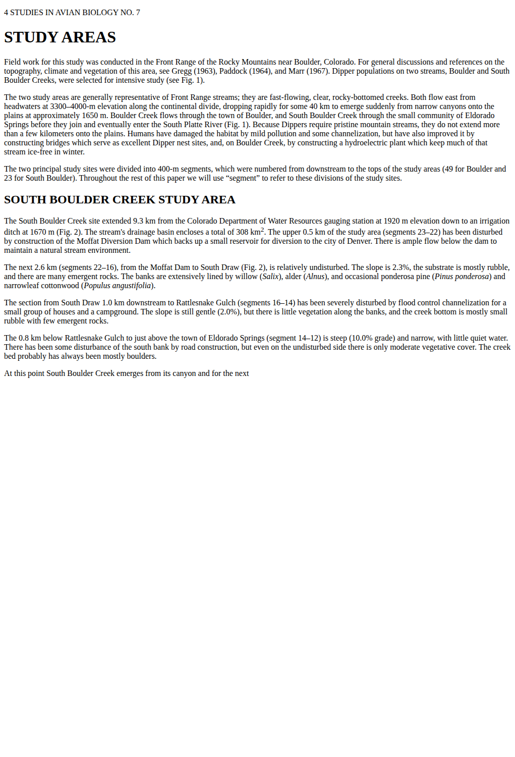4 STUDIES IN AVIAN BIOLOGY NO. 7
STUDY AREAS
Field work for this study was conducted in the Front Range of the Rocky Mountains near Boulder, Colorado. For general discussions and references on the topography, climate and vegetation of this area, see Gregg (1963), Paddock (1964), and Marr (1967). Dipper populations on two streams, Boulder and South Boulder Creeks, were selected for intensive study (see Fig. 1).
The two study areas are generally representative of Front Range streams; they are fast-flowing, clear, rocky-bottomed creeks. Both flow east from headwaters at 3300–4000-m elevation along the continental divide, dropping rapidly for some 40 km to emerge suddenly from narrow canyons onto the plains at approximately 1650 m. Boulder Creek flows through the town of Boulder, and South Boulder Creek through the small community of Eldorado Springs before they join and eventually enter the South Platte River (Fig. 1). Because Dippers require pristine mountain streams, they do not extend more than a few kilometers onto the plains. Humans have damaged the habitat by mild pollution and some channelization, but have also improved it by constructing bridges which serve as excellent Dipper nest sites, and, on Boulder Creek, by constructing a hydroelectric plant which keep much of that stream ice-free in winter.
The two principal study sites were divided into 400-m segments, which were numbered from downstream to the tops of the study areas (49 for Boulder and 23 for South Boulder). Throughout the rest of this paper we will use “segment” to refer to these divisions of the study sites.
SOUTH BOULDER CREEK STUDY AREA
The South Boulder Creek site extended 9.3 km from the Colorado Department of Water Resources gauging station at 1920 m elevation down to an irrigation ditch at 1670 m (Fig. 2). The stream's drainage basin encloses a total of 308 km2. The upper 0.5 km of the study area (segments 23–22) has been disturbed by construction of the Moffat Diversion Dam which backs up a small reservoir for diversion to the city of Denver. There is ample flow below the dam to maintain a natural stream environment.
The next 2.6 km (segments 22–16), from the Moffat Dam to South Draw (Fig. 2), is relatively undisturbed. The slope is 2.3%, the substrate is mostly rubble, and there are many emergent rocks. The banks are extensively lined by willow (Salix), alder (Alnus), and occasional ponderosa pine (Pinus ponderosa) and narrowleaf cottonwood (Populus angustifolia).
The section from South Draw 1.0 km downstream to Rattlesnake Gulch (segments 16–14) has been severely disturbed by flood control channelization for a small group of houses and a campground. The slope is still gentle (2.0%), but there is little vegetation along the banks, and the creek bottom is mostly small rubble with few emergent rocks.
The 0.8 km below Rattlesnake Gulch to just above the town of Eldorado Springs (segment 14–12) is steep (10.0% grade) and narrow, with little quiet water. There has been some disturbance of the south bank by road construction, but even on the undisturbed side there is only moderate vegetative cover. The creek bed probably has always been mostly boulders.
At this point South Boulder Creek emerges from its canyon and for the next